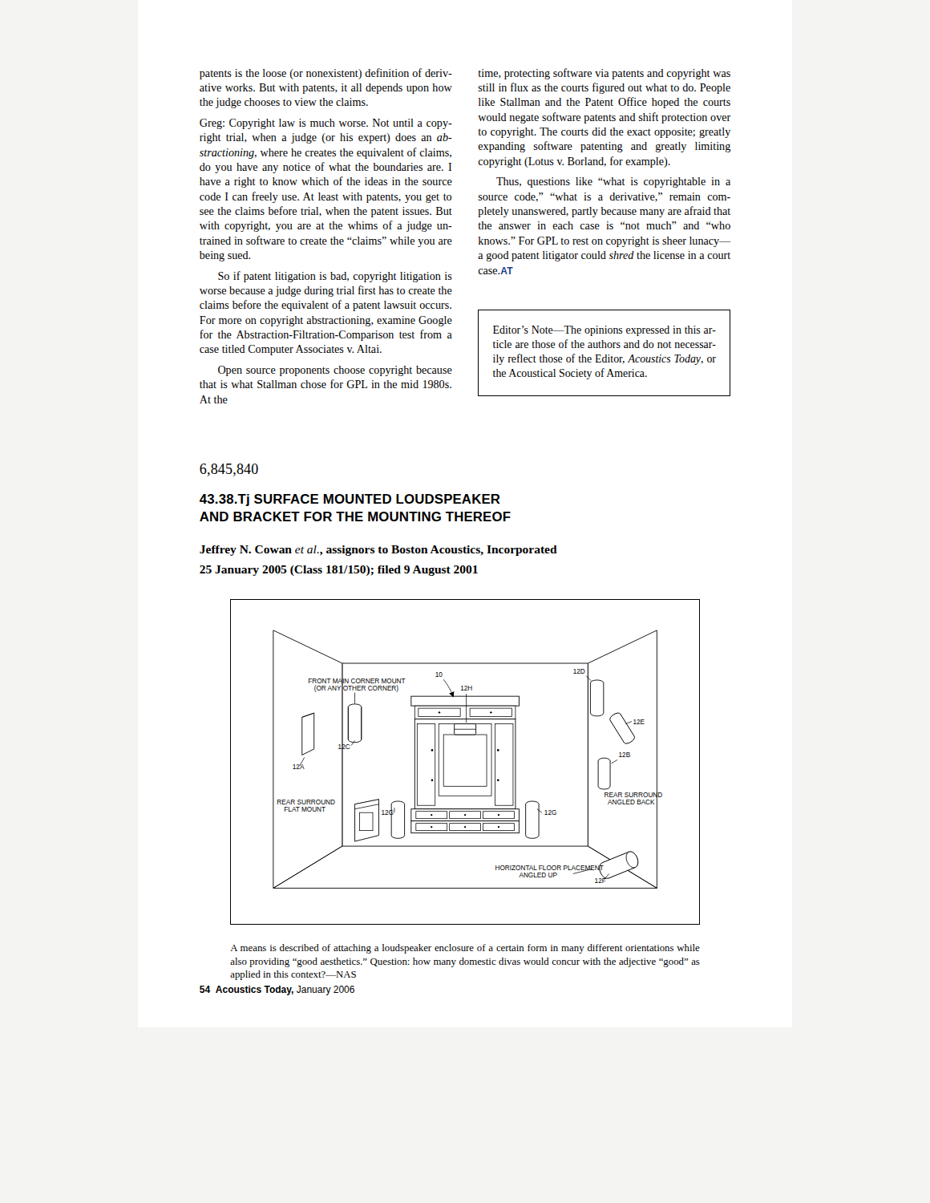patents is the loose (or nonexistent) definition of derivative works. But with patents, it all depends upon how the judge chooses to view the claims.
Greg: Copyright law is much worse. Not until a copyright trial, when a judge (or his expert) does an abstractioning, where he creates the equivalent of claims, do you have any notice of what the boundaries are. I have a right to know which of the ideas in the source code I can freely use. At least with patents, you get to see the claims before trial, when the patent issues. But with copyright, you are at the whims of a judge untrained in software to create the “claims” while you are being sued.
So if patent litigation is bad, copyright litigation is worse because a judge during trial first has to create the claims before the equivalent of a patent lawsuit occurs. For more on copyright abstractioning, examine Google for the Abstraction-Filtration-Comparison test from a case titled Computer Associates v. Altai.
Open source proponents choose copyright because that is what Stallman chose for GPL in the mid 1980s. At the
time, protecting software via patents and copyright was still in flux as the courts figured out what to do. People like Stallman and the Patent Office hoped the courts would negate software patents and shift protection over to copyright. The courts did the exact opposite; greatly expanding software patenting and greatly limiting copyright (Lotus v. Borland, for example).
Thus, questions like “what is copyrightable in a source code,” “what is a derivative,” remain completely unanswered, partly because many are afraid that the answer in each case is “not much” and “who knows.” For GPL to rest on copyright is sheer lunacy—a good patent litigator could shred the license in a court case.AT
Editor’s Note—The opinions expressed in this article are those of the authors and do not necessarily reflect those of the Editor, Acoustics Today, or the Acoustical Society of America.
6,845,840
43.38.Tj SURFACE MOUNTED LOUDSPEAKER
AND BRACKET FOR THE MOUNTING THEREOF
Jeffrey N. Cowan et al., assignors to Boston Acoustics, Incorporated
25 January 2005 (Class 181/150); filed 9 August 2001
10 FRONT MAIN CORNER MOUNT (OR ANY OTHER CORNER) 12C 12A REAR SURROUND FLAT MOUNT 12H 12D 12E 12B REAR SURROUND ANGLED BACK 12G 12G HORIZONTAL FLOOR PLACEMENT ANGLED UP 12F
A means is described of attaching a loudspeaker enclosure of a certain form in many different orientations while also providing “good aesthetics.” Question: how many domestic divas would concur with the adjective “good” as applied in this context?—NAS
54 Acoustics Today, January 2006